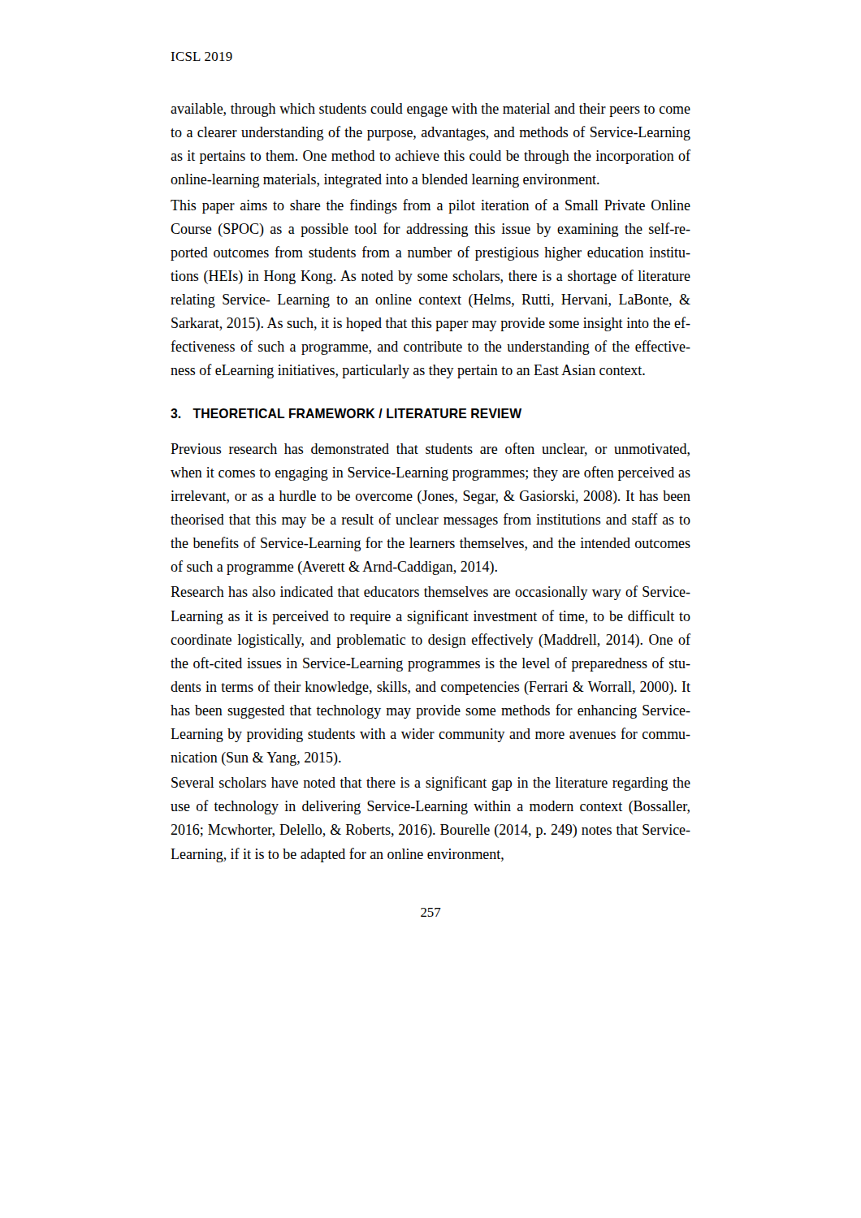ICSL 2019
available, through which students could engage with the material and their peers to come to a clearer understanding of the purpose, advantages, and methods of Service-Learning as it pertains to them. One method to achieve this could be through the incorporation of online-learning materials, integrated into a blended learning environment.
This paper aims to share the findings from a pilot iteration of a Small Private Online Course (SPOC) as a possible tool for addressing this issue by examining the self-reported outcomes from students from a number of prestigious higher education institutions (HEIs) in Hong Kong. As noted by some scholars, there is a shortage of literature relating Service- Learning to an online context (Helms, Rutti, Hervani, LaBonte, & Sarkarat, 2015). As such, it is hoped that this paper may provide some insight into the effectiveness of such a programme, and contribute to the understanding of the effectiveness of eLearning initiatives, particularly as they pertain to an East Asian context.
3. THEORETICAL FRAMEWORK / LITERATURE REVIEW
Previous research has demonstrated that students are often unclear, or unmotivated, when it comes to engaging in Service-Learning programmes; they are often perceived as irrelevant, or as a hurdle to be overcome (Jones, Segar, & Gasiorski, 2008). It has been theorised that this may be a result of unclear messages from institutions and staff as to the benefits of Service-Learning for the learners themselves, and the intended outcomes of such a programme (Averett & Arnd-Caddigan, 2014).
Research has also indicated that educators themselves are occasionally wary of Service- Learning as it is perceived to require a significant investment of time, to be difficult to coordinate logistically, and problematic to design effectively (Maddrell, 2014). One of the oft-cited issues in Service-Learning programmes is the level of preparedness of students in terms of their knowledge, skills, and competencies (Ferrari & Worrall, 2000). It has been suggested that technology may provide some methods for enhancing Service- Learning by providing students with a wider community and more avenues for communication (Sun & Yang, 2015).
Several scholars have noted that there is a significant gap in the literature regarding the use of technology in delivering Service-Learning within a modern context (Bossaller, 2016; Mcwhorter, Delello, & Roberts, 2016). Bourelle (2014, p. 249) notes that Service-Learning, if it is to be adapted for an online environment,
257